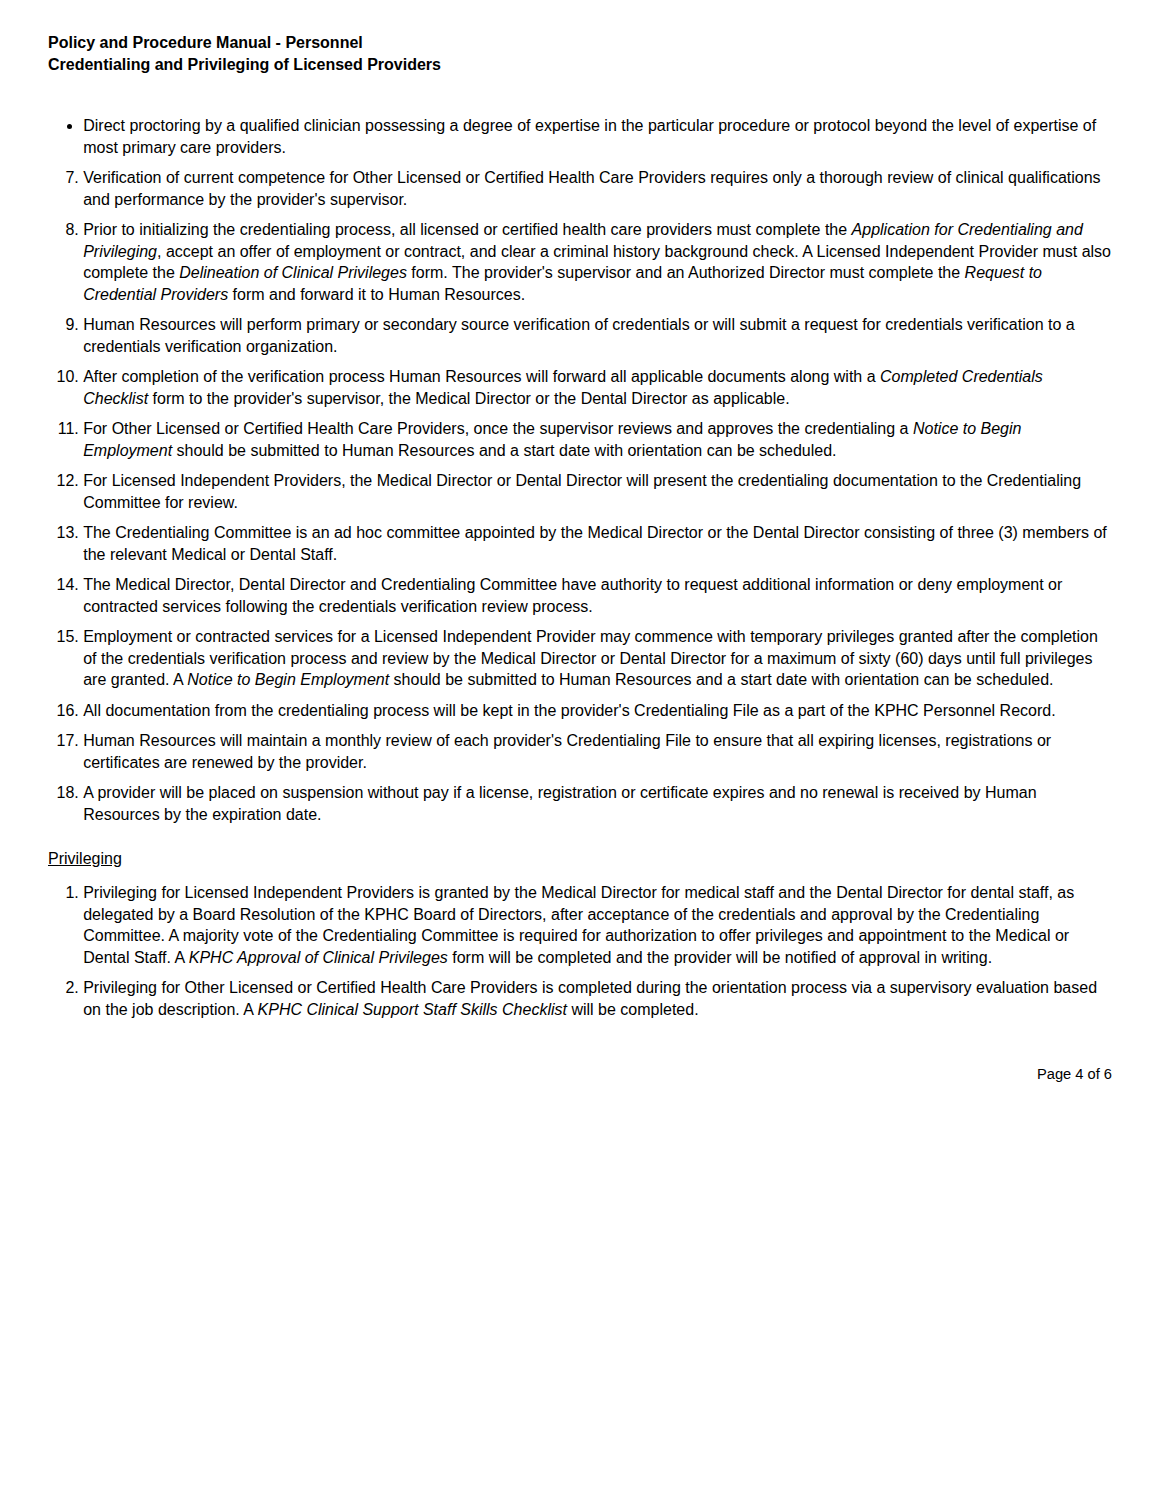Policy and Procedure Manual - Personnel
Credentialing and Privileging of Licensed Providers
Direct proctoring by a qualified clinician possessing a degree of expertise in the particular procedure or protocol beyond the level of expertise of most primary care providers.
Verification of current competence for Other Licensed or Certified Health Care Providers requires only a thorough review of clinical qualifications and performance by the provider's supervisor.
Prior to initializing the credentialing process, all licensed or certified health care providers must complete the Application for Credentialing and Privileging, accept an offer of employment or contract, and clear a criminal history background check. A Licensed Independent Provider must also complete the Delineation of Clinical Privileges form. The provider's supervisor and an Authorized Director must complete the Request to Credential Providers form and forward it to Human Resources.
Human Resources will perform primary or secondary source verification of credentials or will submit a request for credentials verification to a credentials verification organization.
After completion of the verification process Human Resources will forward all applicable documents along with a Completed Credentials Checklist form to the provider's supervisor, the Medical Director or the Dental Director as applicable.
For Other Licensed or Certified Health Care Providers, once the supervisor reviews and approves the credentialing a Notice to Begin Employment should be submitted to Human Resources and a start date with orientation can be scheduled.
For Licensed Independent Providers, the Medical Director or Dental Director will present the credentialing documentation to the Credentialing Committee for review.
The Credentialing Committee is an ad hoc committee appointed by the Medical Director or the Dental Director consisting of three (3) members of the relevant Medical or Dental Staff.
The Medical Director, Dental Director and Credentialing Committee have authority to request additional information or deny employment or contracted services following the credentials verification review process.
Employment or contracted services for a Licensed Independent Provider may commence with temporary privileges granted after the completion of the credentials verification process and review by the Medical Director or Dental Director for a maximum of sixty (60) days until full privileges are granted. A Notice to Begin Employment should be submitted to Human Resources and a start date with orientation can be scheduled.
All documentation from the credentialing process will be kept in the provider's Credentialing File as a part of the KPHC Personnel Record.
Human Resources will maintain a monthly review of each provider's Credentialing File to ensure that all expiring licenses, registrations or certificates are renewed by the provider.
A provider will be placed on suspension without pay if a license, registration or certificate expires and no renewal is received by Human Resources by the expiration date.
Privileging
Privileging for Licensed Independent Providers is granted by the Medical Director for medical staff and the Dental Director for dental staff, as delegated by a Board Resolution of the KPHC Board of Directors, after acceptance of the credentials and approval by the Credentialing Committee. A majority vote of the Credentialing Committee is required for authorization to offer privileges and appointment to the Medical or Dental Staff. A KPHC Approval of Clinical Privileges form will be completed and the provider will be notified of approval in writing.
Privileging for Other Licensed or Certified Health Care Providers is completed during the orientation process via a supervisory evaluation based on the job description. A KPHC Clinical Support Staff Skills Checklist will be completed.
Page 4 of 6